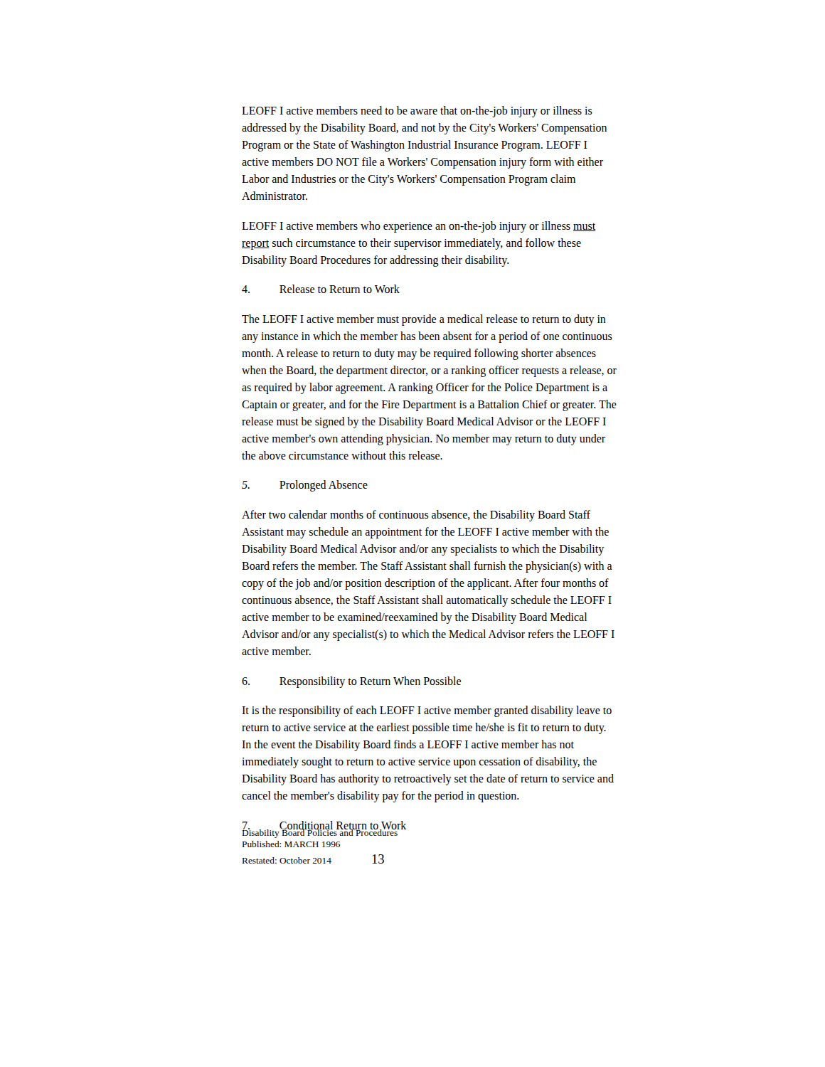LEOFF I active members need to be aware that on-the-job injury or illness is addressed by the Disability Board, and not by the City's Workers' Compensation Program or the State of Washington Industrial Insurance Program. LEOFF I active members DO NOT file a Workers' Compensation injury form with either Labor and Industries or the City's Workers' Compensation Program claim Administrator.
LEOFF I active members who experience an on-the-job injury or illness must report such circumstance to their supervisor immediately, and follow these Disability Board Procedures for addressing their disability.
4. Release to Return to Work
The LEOFF I active member must provide a medical release to return to duty in any instance in which the member has been absent for a period of one continuous month. A release to return to duty may be required following shorter absences when the Board, the department director, or a ranking officer requests a release, or as required by labor agreement. A ranking Officer for the Police Department is a Captain or greater, and for the Fire Department is a Battalion Chief or greater. The release must be signed by the Disability Board Medical Advisor or the LEOFF I active member's own attending physician. No member may return to duty under the above circumstance without this release.
5. Prolonged Absence
After two calendar months of continuous absence, the Disability Board Staff Assistant may schedule an appointment for the LEOFF I active member with the Disability Board Medical Advisor and/or any specialists to which the Disability Board refers the member. The Staff Assistant shall furnish the physician(s) with a copy of the job and/or position description of the applicant. After four months of continuous absence, the Staff Assistant shall automatically schedule the LEOFF I active member to be examined/reexamined by the Disability Board Medical Advisor and/or any specialist(s) to which the Medical Advisor refers the LEOFF I active member.
6. Responsibility to Return When Possible
It is the responsibility of each LEOFF I active member granted disability leave to return to active service at the earliest possible time he/she is fit to return to duty. In the event the Disability Board finds a LEOFF I active member has not immediately sought to return to active service upon cessation of disability, the Disability Board has authority to retroactively set the date of return to service and cancel the member's disability pay for the period in question.
7. Conditional Return to Work
Disability Board Policies and Procedures
Published: MARCH 1996
Restated: October 2014 13